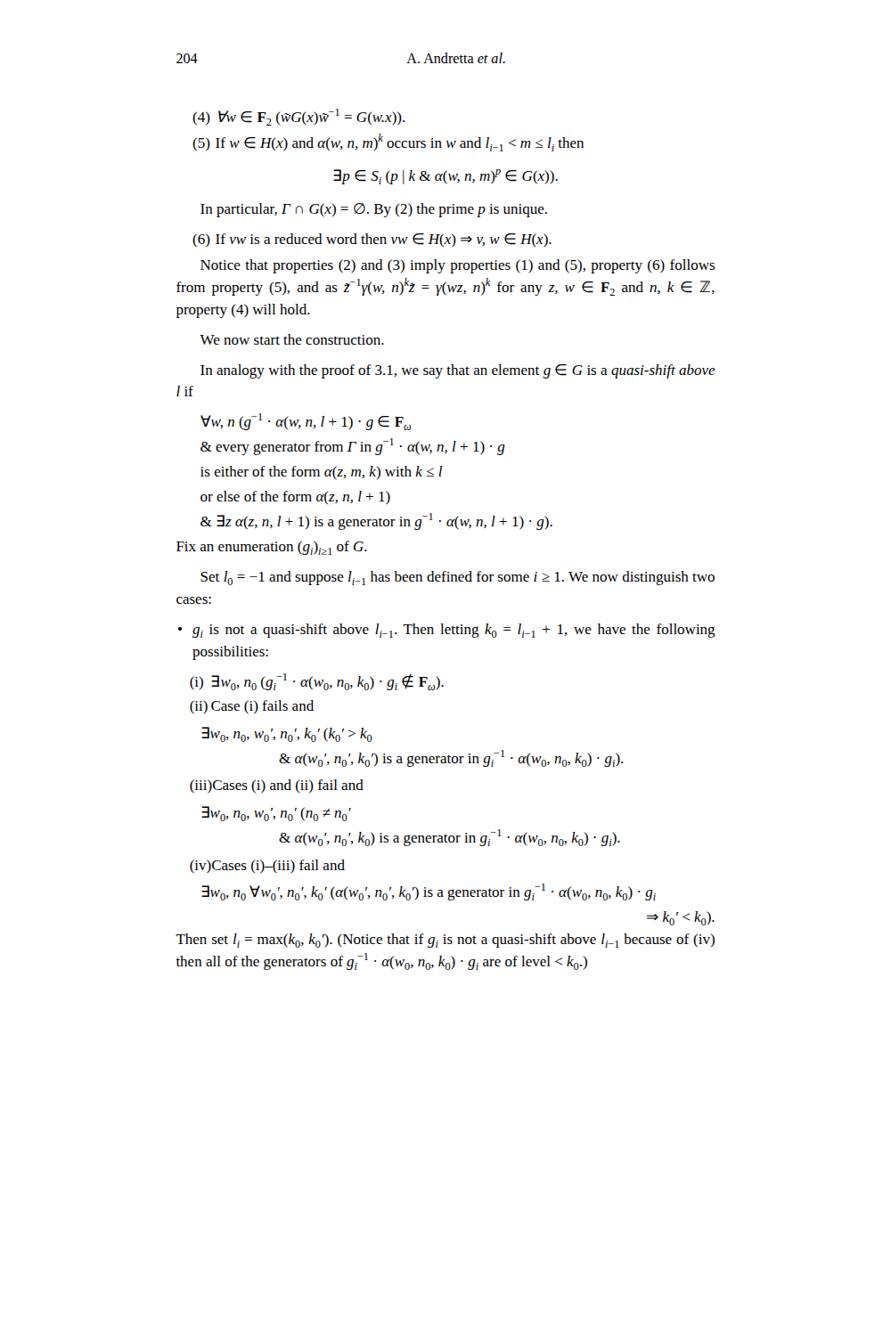204 A. Andretta et al.
(4)
∀w ∈ F2 (w̃G(x)w̃−1 = G(w.x)).
(5)
If w ∈ H(x) and α(w, n, m)k occurs in w and li−1 < m ≤ li then
∃p ∈ Si (p | k & α(w, n, m)p ∈ G(x)).
In particular, Γ ∩ G(x) = ∅. By (2) the prime p is unique.
(6)
If vw is a reduced word then vw ∈ H(x) ⇒ v, w ∈ H(x).
Notice that properties (2) and (3) imply properties (1) and (5), property (6) follows from property (5), and as z̃−1γ(w, n)kz̃ = γ(wz, n)k for any z, w ∈ F2 and n, k ∈ ℤ, property (4) will hold.
We now start the construction.
In analogy with the proof of 3.1, we say that an element g ∈ G is a quasi-shift above l if
∀w, n (g−1 · α(w, n, l + 1) · g ∈ Fω
& every generator from Γ in g−1 · α(w, n, l + 1) · g
is either of the form α(z, m, k) with k ≤ l
or else of the form α(z, n, l + 1)
& ∃z α(z, n, l + 1) is a generator in g−1 · α(w, n, l + 1) · g).
Fix an enumeration (gi)i≥1 of G.
Set l0 = −1 and suppose li−1 has been defined for some i ≥ 1. We now distinguish two cases:
gi is not a quasi-shift above li−1. Then letting k0 = li−1 + 1, we have the following possibilities:
(i)
∃w0, n0 (gi−1 · α(w0, n0, k0) · gi ∉ Fω).
(ii)
Case (i) fails and
∃w0, n0, w0′, n0′, k0′ (k0′ > k0
& α(w0′, n0′, k0′) is a generator in gi−1 · α(w0, n0, k0) · gi).
(iii)
Cases (i) and (ii) fail and
∃w0, n0, w0′, n0′ (n0 ≠ n0′
& α(w0′, n0′, k0) is a generator in gi−1 · α(w0, n0, k0) · gi).
(iv)
Cases (i)–(iii) fail and
∃w0, n0 ∀w0′, n0′, k0′ (α(w0′, n0′, k0′) is a generator in gi−1 · α(w0, n0, k0) · gi
⇒ k0′ < k0).
Then set li = max(k0, k0′). (Notice that if gi is not a quasi-shift above li−1 because of (iv) then all of the generators of gi−1 · α(w0, n0, k0) · gi are of level < k0.)